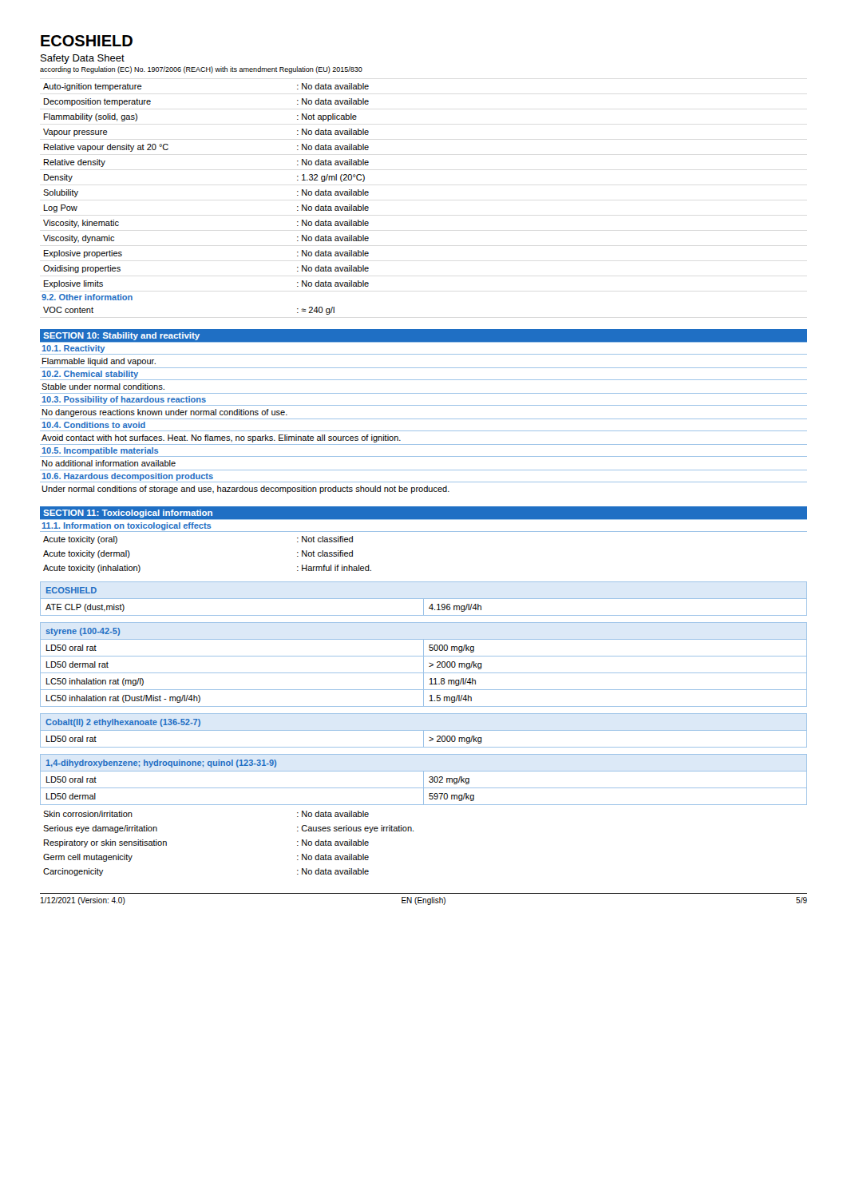ECOSHIELD
Safety Data Sheet
according to Regulation (EC) No. 1907/2006 (REACH) with its amendment Regulation (EU) 2015/830
| Auto-ignition temperature | : No data available |
| Decomposition temperature | : No data available |
| Flammability (solid, gas) | : Not applicable |
| Vapour pressure | : No data available |
| Relative vapour density at 20 °C | : No data available |
| Relative density | : No data available |
| Density | : 1.32 g/ml (20°C) |
| Solubility | : No data available |
| Log Pow | : No data available |
| Viscosity, kinematic | : No data available |
| Viscosity, dynamic | : No data available |
| Explosive properties | : No data available |
| Oxidising properties | : No data available |
| Explosive limits | : No data available |
9.2. Other information
| VOC content | : ≈ 240 g/l |
SECTION 10: Stability and reactivity
10.1. Reactivity
Flammable liquid and vapour.
10.2. Chemical stability
Stable under normal conditions.
10.3. Possibility of hazardous reactions
No dangerous reactions known under normal conditions of use.
10.4. Conditions to avoid
Avoid contact with hot surfaces. Heat. No flames, no sparks. Eliminate all sources of ignition.
10.5. Incompatible materials
No additional information available
10.6. Hazardous decomposition products
Under normal conditions of storage and use, hazardous decomposition products should not be produced.
SECTION 11: Toxicological information
11.1. Information on toxicological effects
| Acute toxicity (oral) | : Not classified |
| Acute toxicity (dermal) | : Not classified |
| Acute toxicity (inhalation) | : Harmful if inhaled. |
| ECOSHIELD |
| --- |
| ATE CLP (dust,mist) | 4.196 mg/l/4h |
| styrene (100-42-5) |
| --- |
| LD50 oral rat | 5000 mg/kg |
| LD50 dermal rat | > 2000 mg/kg |
| LC50 inhalation rat (mg/l) | 11.8 mg/l/4h |
| LC50 inhalation rat (Dust/Mist - mg/l/4h) | 1.5 mg/l/4h |
| Cobalt(II) 2 ethylhexanoate (136-52-7) |
| --- |
| LD50 oral rat | > 2000 mg/kg |
| 1,4-dihydroxybenzene; hydroquinone; quinol (123-31-9) |
| --- |
| LD50 oral rat | 302 mg/kg |
| LD50 dermal | 5970 mg/kg |
| Skin corrosion/irritation | : No data available |
| Serious eye damage/irritation | : Causes serious eye irritation. |
| Respiratory or skin sensitisation | : No data available |
| Germ cell mutagenicity | : No data available |
| Carcinogenicity | : No data available |
1/12/2021 (Version: 4.0)
EN (English)
5/9